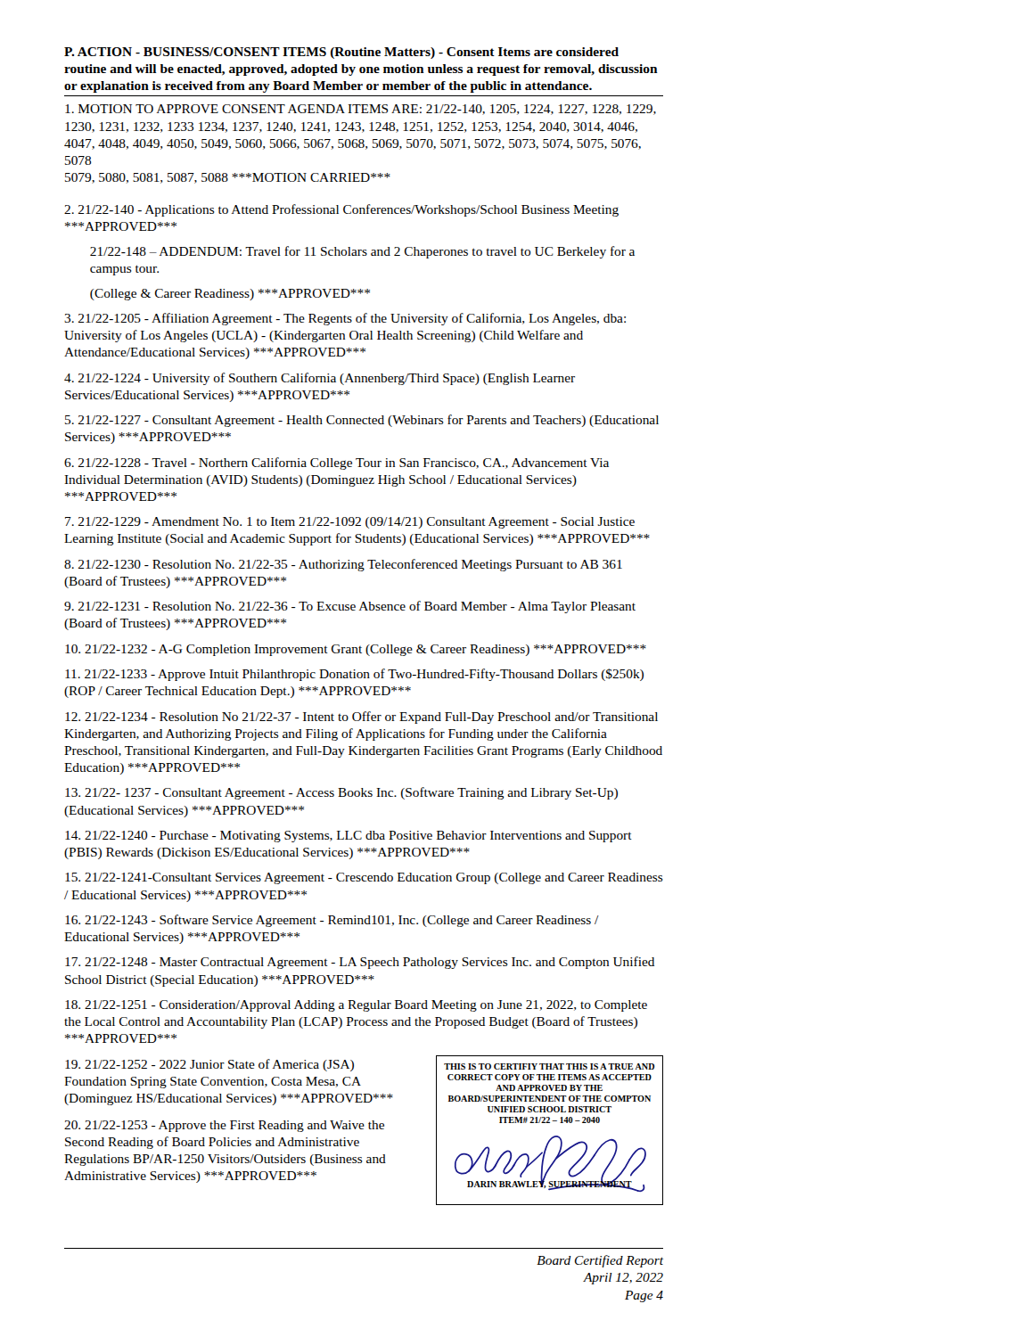P. ACTION - BUSINESS/CONSENT ITEMS (Routine Matters) - Consent Items are considered routine and will be enacted, approved, adopted by one motion unless a request for removal, discussion or explanation is received from any Board Member or member of the public in attendance.
1. MOTION TO APPROVE CONSENT AGENDA ITEMS ARE: 21/22-140, 1205, 1224, 1227, 1228, 1229, 1230, 1231, 1232, 1233 1234, 1237, 1240, 1241, 1243, 1248, 1251, 1252, 1253, 1254, 2040, 3014, 4046, 4047, 4048, 4049, 4050, 5049, 5060, 5066, 5067, 5068, 5069, 5070, 5071, 5072, 5073, 5074, 5075, 5076, 5078
5079, 5080, 5081, 5087, 5088 ***MOTION CARRIED***
2. 21/22-140 - Applications to Attend Professional Conferences/Workshops/School Business Meeting ***APPROVED***
21/22-148 – ADDENDUM: Travel for 11 Scholars and 2 Chaperones to travel to UC Berkeley for a campus tour.
(College & Career Readiness) ***APPROVED***
3. 21/22-1205 - Affiliation Agreement - The Regents of the University of California, Los Angeles, dba: University of Los Angeles (UCLA) - (Kindergarten Oral Health Screening) (Child Welfare and Attendance/Educational Services) ***APPROVED***
4. 21/22-1224 - University of Southern California (Annenberg/Third Space) (English Learner Services/Educational Services) ***APPROVED***
5. 21/22-1227 - Consultant Agreement - Health Connected (Webinars for Parents and Teachers) (Educational Services) ***APPROVED***
6. 21/22-1228 - Travel - Northern California College Tour in San Francisco, CA., Advancement Via Individual Determination (AVID) Students) (Dominguez High School / Educational Services) ***APPROVED***
7. 21/22-1229 - Amendment No. 1 to Item 21/22-1092 (09/14/21) Consultant Agreement - Social Justice Learning Institute (Social and Academic Support for Students) (Educational Services) ***APPROVED***
8. 21/22-1230 - Resolution No. 21/22-35 - Authorizing Teleconferenced Meetings Pursuant to AB 361 (Board of Trustees) ***APPROVED***
9. 21/22-1231 - Resolution No. 21/22-36 - To Excuse Absence of Board Member - Alma Taylor Pleasant (Board of Trustees) ***APPROVED***
10. 21/22-1232 - A-G Completion Improvement Grant (College & Career Readiness) ***APPROVED***
11. 21/22-1233 - Approve Intuit Philanthropic Donation of Two-Hundred-Fifty-Thousand Dollars ($250k) (ROP / Career Technical Education Dept.) ***APPROVED***
12. 21/22-1234 - Resolution No 21/22-37 - Intent to Offer or Expand Full-Day Preschool and/or Transitional Kindergarten, and Authorizing Projects and Filing of Applications for Funding under the California Preschool, Transitional Kindergarten, and Full-Day Kindergarten Facilities Grant Programs (Early Childhood Education) ***APPROVED***
13. 21/22- 1237 - Consultant Agreement - Access Books Inc. (Software Training and Library Set-Up) (Educational Services) ***APPROVED***
14. 21/22-1240 - Purchase - Motivating Systems, LLC dba Positive Behavior Interventions and Support (PBIS) Rewards (Dickison ES/Educational Services) ***APPROVED***
15. 21/22-1241-Consultant Services Agreement - Crescendo Education Group (College and Career Readiness / Educational Services) ***APPROVED***
16. 21/22-1243 - Software Service Agreement - Remind101, Inc. (College and Career Readiness / Educational Services) ***APPROVED***
17. 21/22-1248 - Master Contractual Agreement - LA Speech Pathology Services Inc. and Compton Unified School District (Special Education) ***APPROVED***
18. 21/22-1251 - Consideration/Approval Adding a Regular Board Meeting on June 21, 2022, to Complete the Local Control and Accountability Plan (LCAP) Process and the Proposed Budget (Board of Trustees) ***APPROVED***
THIS IS TO CERTIFIY THAT THIS IS A TRUE AND CORRECT COPY OF THE ITEMS AS ACCEPTED AND APPROVED BY THE BOARD/SUPERINTENDENT OF THE COMPTON UNIFIED SCHOOL DISTRICT
ITEM# 21/22 – 140 – 2040
DARIN BRAWLEY, SUPERINTENDENT
19. 21/22-1252 - 2022 Junior State of America (JSA) Foundation Spring State Convention, Costa Mesa, CA (Dominguez HS/Educational Services) ***APPROVED***
20. 21/22-1253 - Approve the First Reading and Waive the Second Reading of Board Policies and Administrative Regulations BP/AR-1250 Visitors/Outsiders (Business and Administrative Services) ***APPROVED***
Board Certified Report
April 12, 2022
Page 4